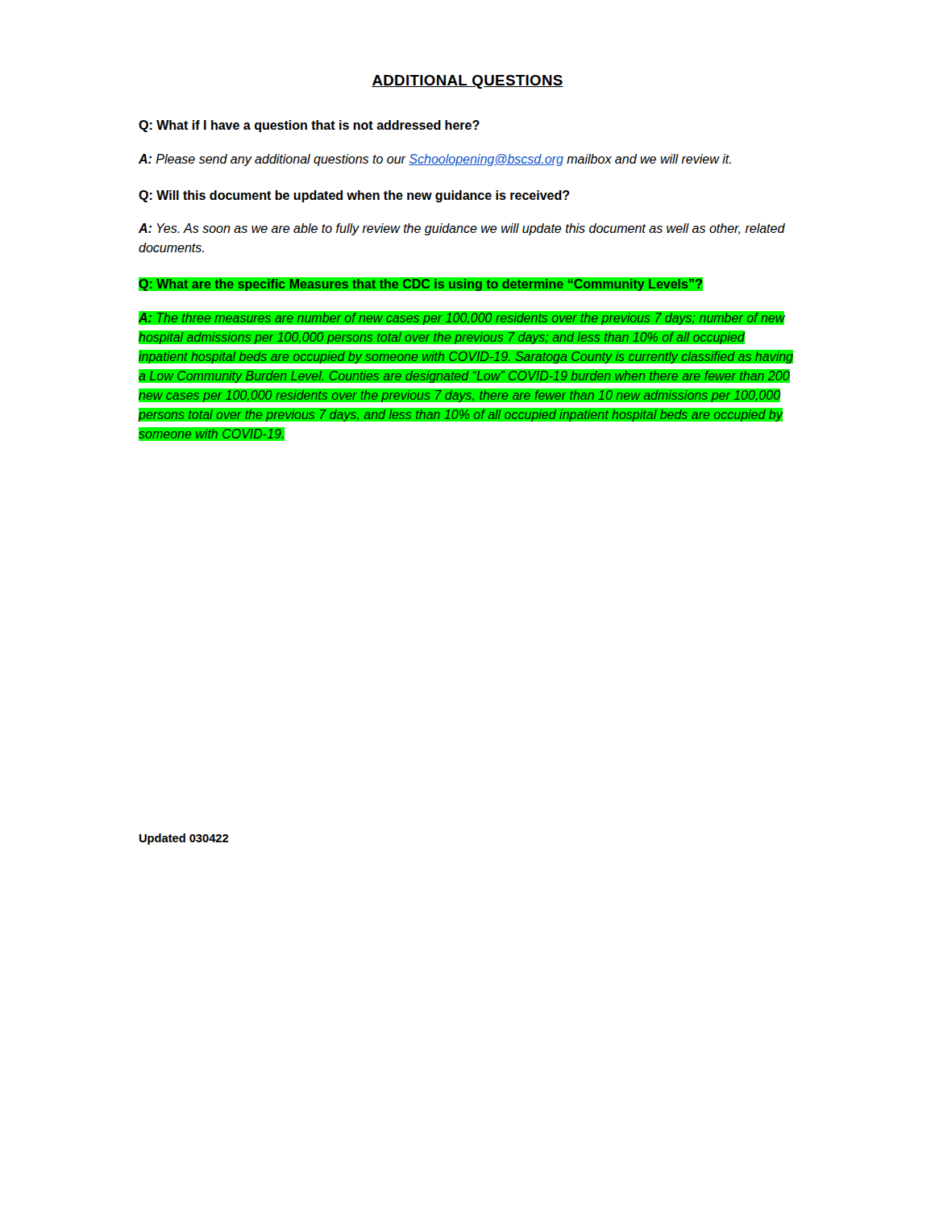ADDITIONAL QUESTIONS
Q: What if I have a question that is not addressed here?
A: Please send any additional questions to our Schoolopening@bscsd.org mailbox and we will review it.
Q: Will this document be updated when the new guidance is received?
A: Yes. As soon as we are able to fully review the guidance we will update this document as well as other, related documents.
Q: What are the specific Measures that the CDC is using to determine “Community Levels”?
A: The three measures are number of new cases per 100,000 residents over the previous 7 days; number of new hospital admissions per 100,000 persons total over the previous 7 days; and less than 10% of all occupied inpatient hospital beds are occupied by someone with COVID-19. Saratoga County is currently classified as having a Low Community Burden Level. Counties are designated “Low” COVID-19 burden when there are fewer than 200 new cases per 100,000 residents over the previous 7 days, there are fewer than 10 new admissions per 100,000 persons total over the previous 7 days, and less than 10% of all occupied inpatient hospital beds are occupied by someone with COVID-19.
Updated 030422